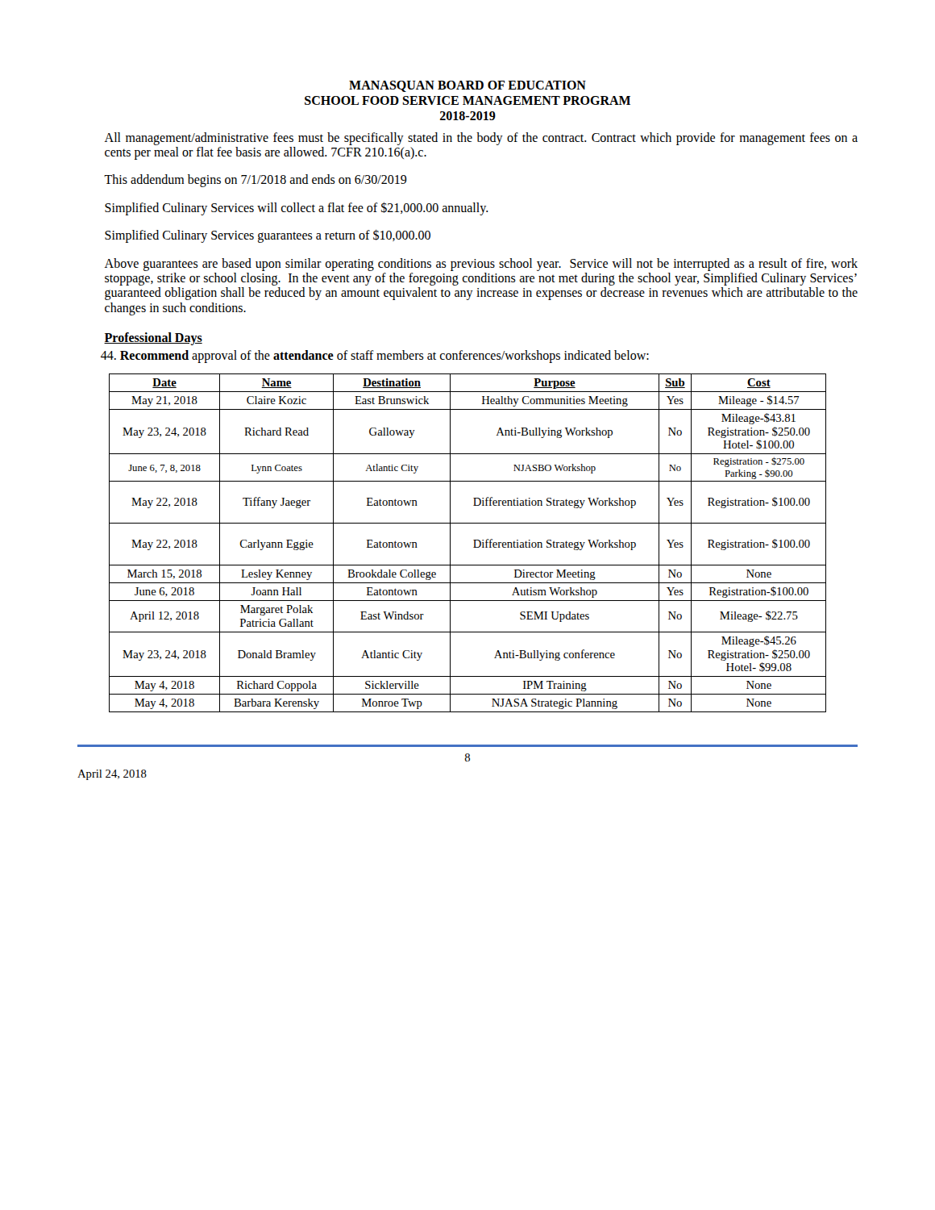MANASQUAN BOARD OF EDUCATION
SCHOOL FOOD SERVICE MANAGEMENT PROGRAM
2018-2019
All management/administrative fees must be specifically stated in the body of the contract. Contract which provide for management fees on a cents per meal or flat fee basis are allowed. 7CFR 210.16(a).c.
This addendum begins on 7/1/2018 and ends on 6/30/2019
Simplified Culinary Services will collect a flat fee of $21,000.00 annually.
Simplified Culinary Services guarantees a return of $10,000.00
Above guarantees are based upon similar operating conditions as previous school year. Service will not be interrupted as a result of fire, work stoppage, strike or school closing. In the event any of the foregoing conditions are not met during the school year, Simplified Culinary Services’ guaranteed obligation shall be reduced by an amount equivalent to any increase in expenses or decrease in revenues which are attributable to the changes in such conditions.
Professional Days
Recommend approval of the attendance of staff members at conferences/workshops indicated below:
| Date | Name | Destination | Purpose | Sub | Cost |
| --- | --- | --- | --- | --- | --- |
| May 21, 2018 | Claire Kozic | East Brunswick | Healthy Communities Meeting | Yes | Mileage - $14.57 |
| May 23, 24, 2018 | Richard Read | Galloway | Anti-Bullying Workshop | No | Mileage-$43.81 Registration- $250.00 Hotel- $100.00 |
| June 6, 7, 8, 2018 | Lynn Coates | Atlantic City | NJASBO Workshop | No | Registration - $275.00 Parking - $90.00 |
| May 22, 2018 | Tiffany Jaeger | Eatontown | Differentiation Strategy Workshop | Yes | Registration- $100.00 |
| May 22, 2018 | Carlyann Eggie | Eatontown | Differentiation Strategy Workshop | Yes | Registration- $100.00 |
| March 15, 2018 | Lesley Kenney | Brookdale College | Director Meeting | No | None |
| June 6, 2018 | Joann Hall | Eatontown | Autism Workshop | Yes | Registration-$100.00 |
| April 12, 2018 | Margaret Polak Patricia Gallant | East Windsor | SEMI Updates | No | Mileage- $22.75 |
| May 23, 24, 2018 | Donald Bramley | Atlantic City | Anti-Bullying conference | No | Mileage-$45.26 Registration- $250.00 Hotel- $99.08 |
| May 4, 2018 | Richard Coppola | Sicklerville | IPM Training | No | None |
| May 4, 2018 | Barbara Kerensky | Monroe Twp | NJASA Strategic Planning | No | None |
8
April 24, 2018